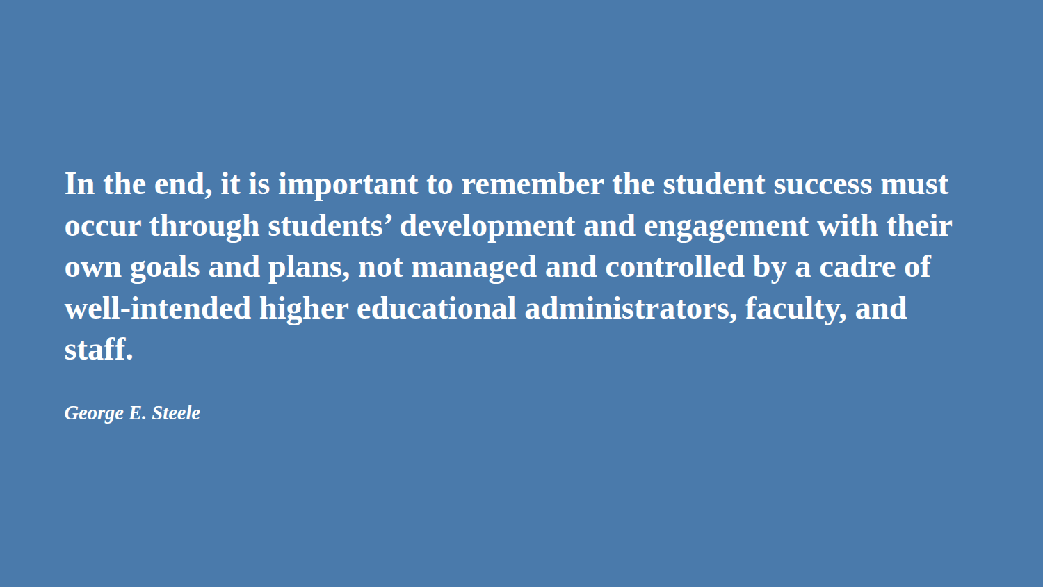In the end, it is important to remember the student success must occur through students’ development and engagement with their own goals and plans, not managed and controlled by a cadre of well-intended higher educational administrators, faculty, and staff.
George E. Steele